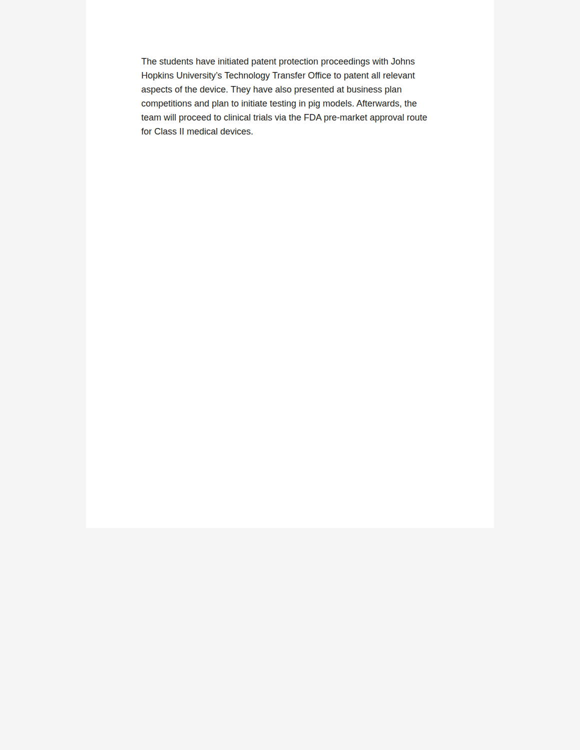The students have initiated patent protection proceedings with Johns Hopkins University’s Technology Transfer Office to patent all relevant aspects of the device. They have also presented at business plan competitions and plan to initiate testing in pig models. Afterwards, the team will proceed to clinical trials via the FDA pre-market approval route for Class II medical devices.